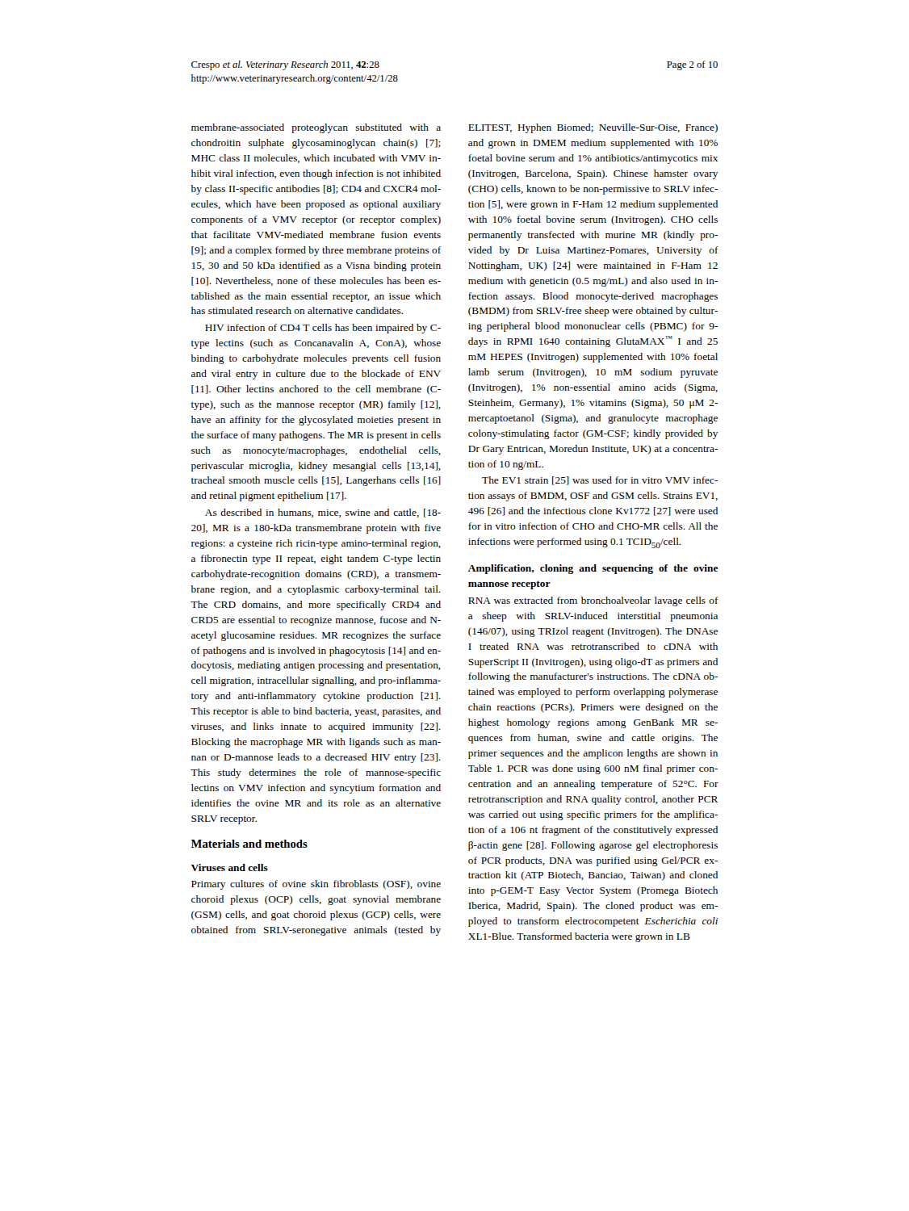Crespo et al. Veterinary Research 2011, 42:28
http://www.veterinaryresearch.org/content/42/1/28
Page 2 of 10
membrane-associated proteoglycan substituted with a chondroitin sulphate glycosaminoglycan chain(s) [7]; MHC class II molecules, which incubated with VMV inhibit viral infection, even though infection is not inhibited by class II-specific antibodies [8]; CD4 and CXCR4 molecules, which have been proposed as optional auxiliary components of a VMV receptor (or receptor complex) that facilitate VMV-mediated membrane fusion events [9]; and a complex formed by three membrane proteins of 15, 30 and 50 kDa identified as a Visna binding protein [10]. Nevertheless, none of these molecules has been established as the main essential receptor, an issue which has stimulated research on alternative candidates.
HIV infection of CD4 T cells has been impaired by C-type lectins (such as Concanavalin A, ConA), whose binding to carbohydrate molecules prevents cell fusion and viral entry in culture due to the blockade of ENV [11]. Other lectins anchored to the cell membrane (C-type), such as the mannose receptor (MR) family [12], have an affinity for the glycosylated moieties present in the surface of many pathogens. The MR is present in cells such as monocyte/macrophages, endothelial cells, perivascular microglia, kidney mesangial cells [13,14], tracheal smooth muscle cells [15], Langerhans cells [16] and retinal pigment epithelium [17].
As described in humans, mice, swine and cattle, [18-20], MR is a 180-kDa transmembrane protein with five regions: a cysteine rich ricin-type amino-terminal region, a fibronectin type II repeat, eight tandem C-type lectin carbohydrate-recognition domains (CRD), a transmembrane region, and a cytoplasmic carboxy-terminal tail. The CRD domains, and more specifically CRD4 and CRD5 are essential to recognize mannose, fucose and N-acetyl glucosamine residues. MR recognizes the surface of pathogens and is involved in phagocytosis [14] and endocytosis, mediating antigen processing and presentation, cell migration, intracellular signalling, and pro-inflammatory and anti-inflammatory cytokine production [21]. This receptor is able to bind bacteria, yeast, parasites, and viruses, and links innate to acquired immunity [22]. Blocking the macrophage MR with ligands such as mannan or D-mannose leads to a decreased HIV entry [23]. This study determines the role of mannose-specific lectins on VMV infection and syncytium formation and identifies the ovine MR and its role as an alternative SRLV receptor.
Materials and methods
Viruses and cells
Primary cultures of ovine skin fibroblasts (OSF), ovine choroid plexus (OCP) cells, goat synovial membrane (GSM) cells, and goat choroid plexus (GCP) cells, were obtained from SRLV-seronegative animals (tested by ELITEST, Hyphen Biomed; Neuville-Sur-Oise, France) and grown in DMEM medium supplemented with 10% foetal bovine serum and 1% antibiotics/antimycotics mix (Invitrogen, Barcelona, Spain). Chinese hamster ovary (CHO) cells, known to be non-permissive to SRLV infection [5], were grown in F-Ham 12 medium supplemented with 10% foetal bovine serum (Invitrogen). CHO cells permanently transfected with murine MR (kindly provided by Dr Luisa Martinez-Pomares, University of Nottingham, UK) [24] were maintained in F-Ham 12 medium with geneticin (0.5 mg/mL) and also used in infection assays. Blood monocyte-derived macrophages (BMDM) from SRLV-free sheep were obtained by culturing peripheral blood mononuclear cells (PBMC) for 9-days in RPMI 1640 containing GlutaMAX™ I and 25 mM HEPES (Invitrogen) supplemented with 10% foetal lamb serum (Invitrogen), 10 mM sodium pyruvate (Invitrogen), 1% non-essential amino acids (Sigma, Steinheim, Germany), 1% vitamins (Sigma), 50 μM 2-mercaptoetanol (Sigma), and granulocyte macrophage colony-stimulating factor (GM-CSF; kindly provided by Dr Gary Entrican, Moredun Institute, UK) at a concentration of 10 ng/mL.
The EV1 strain [25] was used for in vitro VMV infection assays of BMDM, OSF and GSM cells. Strains EV1, 496 [26] and the infectious clone Kv1772 [27] were used for in vitro infection of CHO and CHO-MR cells. All the infections were performed using 0.1 TCID50/cell.
Amplification, cloning and sequencing of the ovine mannose receptor
RNA was extracted from bronchoalveolar lavage cells of a sheep with SRLV-induced interstitial pneumonia (146/07), using TRIzol reagent (Invitrogen). The DNAse I treated RNA was retrotranscribed to cDNA with SuperScript II (Invitrogen), using oligo-dT as primers and following the manufacturer's instructions. The cDNA obtained was employed to perform overlapping polymerase chain reactions (PCRs). Primers were designed on the highest homology regions among GenBank MR sequences from human, swine and cattle origins. The primer sequences and the amplicon lengths are shown in Table 1. PCR was done using 600 nM final primer concentration and an annealing temperature of 52°C. For retrotranscription and RNA quality control, another PCR was carried out using specific primers for the amplification of a 106 nt fragment of the constitutively expressed β-actin gene [28]. Following agarose gel electrophoresis of PCR products, DNA was purified using Gel/PCR extraction kit (ATP Biotech, Banciao, Taiwan) and cloned into p-GEM-T Easy Vector System (Promega Biotech Iberica, Madrid, Spain). The cloned product was employed to transform electrocompetent Escherichia coli XL1-Blue. Transformed bacteria were grown in LB